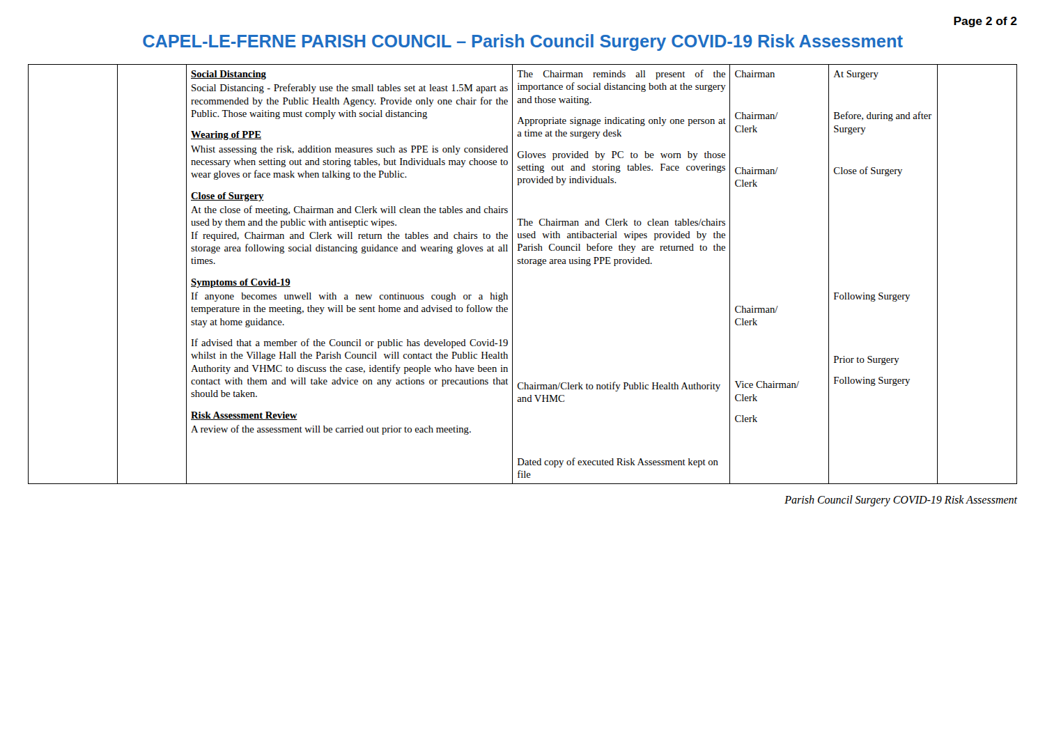Page 2 of 2
CAPEL-LE-FERNE PARISH COUNCIL – Parish Council Surgery COVID-19 Risk Assessment
| | | Social Distancing Social Distancing - Preferably use the small tables set at least 1.5M apart as recommended by the Public Health Agency. Provide only one chair for the Public. Those waiting must comply with social distancing Wearing of PPE Whist assessing the risk, addition measures such as PPE is only considered necessary when setting out and storing tables, but Individuals may choose to wear gloves or face mask when talking to the Public. Close of Surgery At the close of meeting, Chairman and Clerk will clean the tables and chairs used by them and the public with antiseptic wipes. If required, Chairman and Clerk will return the tables and chairs to the storage area following social distancing guidance and wearing gloves at all times. Symptoms of Covid-19 If anyone becomes unwell with a new continuous cough or a high temperature in the meeting, they will be sent home and advised to follow the stay at home guidance. If advised that a member of the Council or public has developed Covid-19 whilst in the Village Hall the Parish Council will contact the Public Health Authority and VHMC to discuss the case, identify people who have been in contact with them and will take advice on any actions or precautions that should be taken. Risk Assessment Review A review of the assessment will be carried out prior to each meeting. | The Chairman reminds all present of the importance of social distancing both at the surgery and those waiting. Appropriate signage indicating only one person at a time at the surgery desk Gloves provided by PC to be worn by those setting out and storing tables. Face coverings provided by individuals. The Chairman and Clerk to clean tables/chairs used with antibacterial wipes provided by the Parish Council before they are returned to the storage area using PPE provided. Chairman/Clerk to notify Public Health Authority and VHMC Dated copy of executed Risk Assessment kept on file | Chairman Chairman/ Clerk Chairman/ Clerk Chairman/ Clerk Vice Chairman/ Clerk Clerk | At Surgery Before, during and after Surgery Close of Surgery Following Surgery Prior to Surgery Following Surgery | |
Parish Council Surgery COVID-19 Risk Assessment